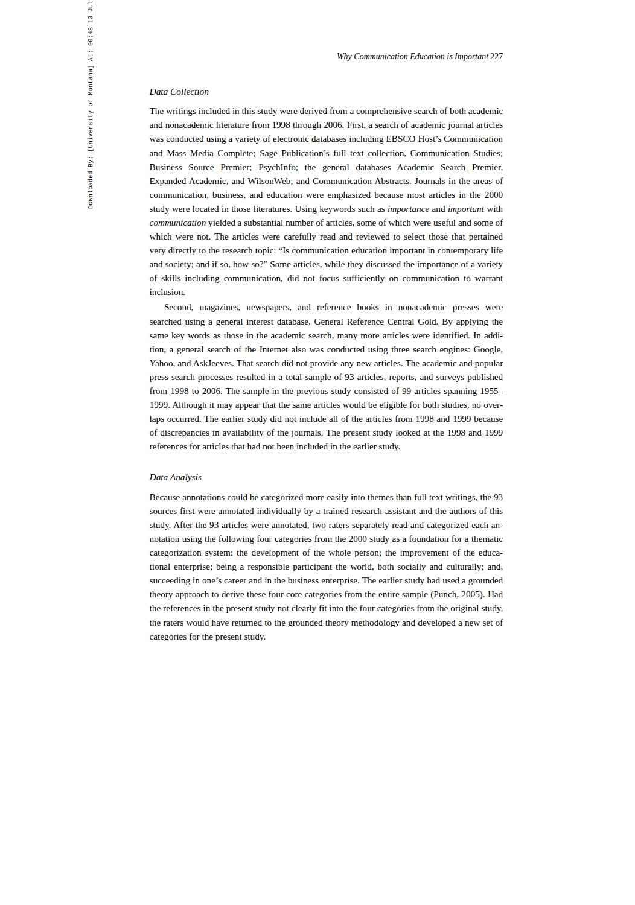Downloaded By: [University of Montana] At: 00:48 13 July 2009
Why Communication Education is Important 227
Data Collection
The writings included in this study were derived from a comprehensive search of both academic and nonacademic literature from 1998 through 2006. First, a search of academic journal articles was conducted using a variety of electronic databases including EBSCO Host’s Communication and Mass Media Complete; Sage Publication’s full text collection, Communication Studies; Business Source Premier; PsychInfo; the general databases Academic Search Premier, Expanded Academic, and WilsonWeb; and Communication Abstracts. Journals in the areas of communication, business, and education were emphasized because most articles in the 2000 study were located in those literatures. Using keywords such as importance and important with communication yielded a substantial number of articles, some of which were useful and some of which were not. The articles were carefully read and reviewed to select those that pertained very directly to the research topic: “Is communication education important in contemporary life and society; and if so, how so?” Some articles, while they discussed the importance of a variety of skills including communication, did not focus sufficiently on communication to warrant inclusion.
Second, magazines, newspapers, and reference books in nonacademic presses were searched using a general interest database, General Reference Central Gold. By applying the same key words as those in the academic search, many more articles were identified. In addition, a general search of the Internet also was conducted using three search engines: Google, Yahoo, and AskJeeves. That search did not provide any new articles. The academic and popular press search processes resulted in a total sample of 93 articles, reports, and surveys published from 1998 to 2006. The sample in the previous study consisted of 99 articles spanning 1955–1999. Although it may appear that the same articles would be eligible for both studies, no overlaps occurred. The earlier study did not include all of the articles from 1998 and 1999 because of discrepancies in availability of the journals. The present study looked at the 1998 and 1999 references for articles that had not been included in the earlier study.
Data Analysis
Because annotations could be categorized more easily into themes than full text writings, the 93 sources first were annotated individually by a trained research assistant and the authors of this study. After the 93 articles were annotated, two raters separately read and categorized each annotation using the following four categories from the 2000 study as a foundation for a thematic categorization system: the development of the whole person; the improvement of the educational enterprise; being a responsible participant the world, both socially and culturally; and, succeeding in one’s career and in the business enterprise. The earlier study had used a grounded theory approach to derive these four core categories from the entire sample (Punch, 2005). Had the references in the present study not clearly fit into the four categories from the original study, the raters would have returned to the grounded theory methodology and developed a new set of categories for the present study.